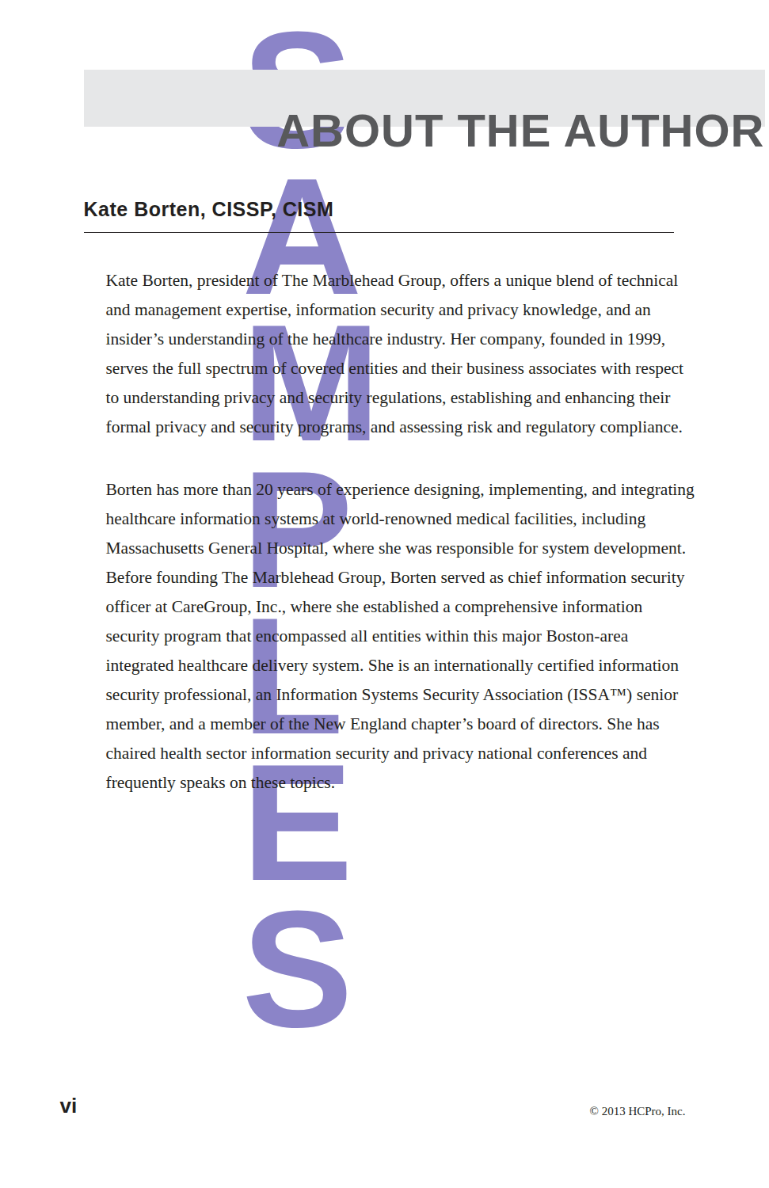S A M P L E S
About the Author
Kate Borten, CISSP, CISM
Kate Borten, president of The Marblehead Group, offers a unique blend of technical and management expertise, information security and privacy knowledge, and an insider’s understanding of the healthcare industry. Her company, founded in 1999, serves the full spectrum of covered entities and their business associates with respect to understanding privacy and security regulations, establishing and enhancing their formal privacy and security programs, and assessing risk and regulatory compliance.
Borten has more than 20 years of experience designing, implementing, and integrating healthcare information systems at world-renowned medical facilities, including Massachusetts General Hospital, where she was responsible for system development. Before founding The Marblehead Group, Borten served as chief information security officer at CareGroup, Inc., where she established a comprehensive information security program that encompassed all entities within this major Boston-area integrated healthcare delivery system. She is an internationally certified information security professional, an Information Systems Security Association (ISSA™) senior member, and a member of the New England chapter’s board of directors. She has chaired health sector information security and privacy national conferences and frequently speaks on these topics.
vi
© 2013 HCPro, Inc.